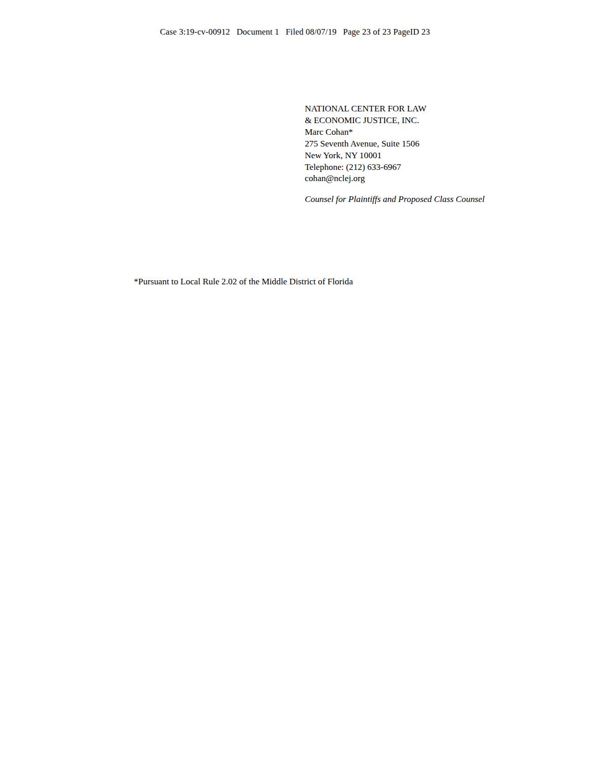Case 3:19-cv-00912 Document 1 Filed 08/07/19 Page 23 of 23 PageID 23
NATIONAL CENTER FOR LAW
& ECONOMIC JUSTICE, INC.
Marc Cohan*
275 Seventh Avenue, Suite 1506
New York, NY 10001
Telephone: (212) 633-6967
cohan@nclej.org
Counsel for Plaintiffs and Proposed Class Counsel
*Pursuant to Local Rule 2.02 of the Middle District of Florida